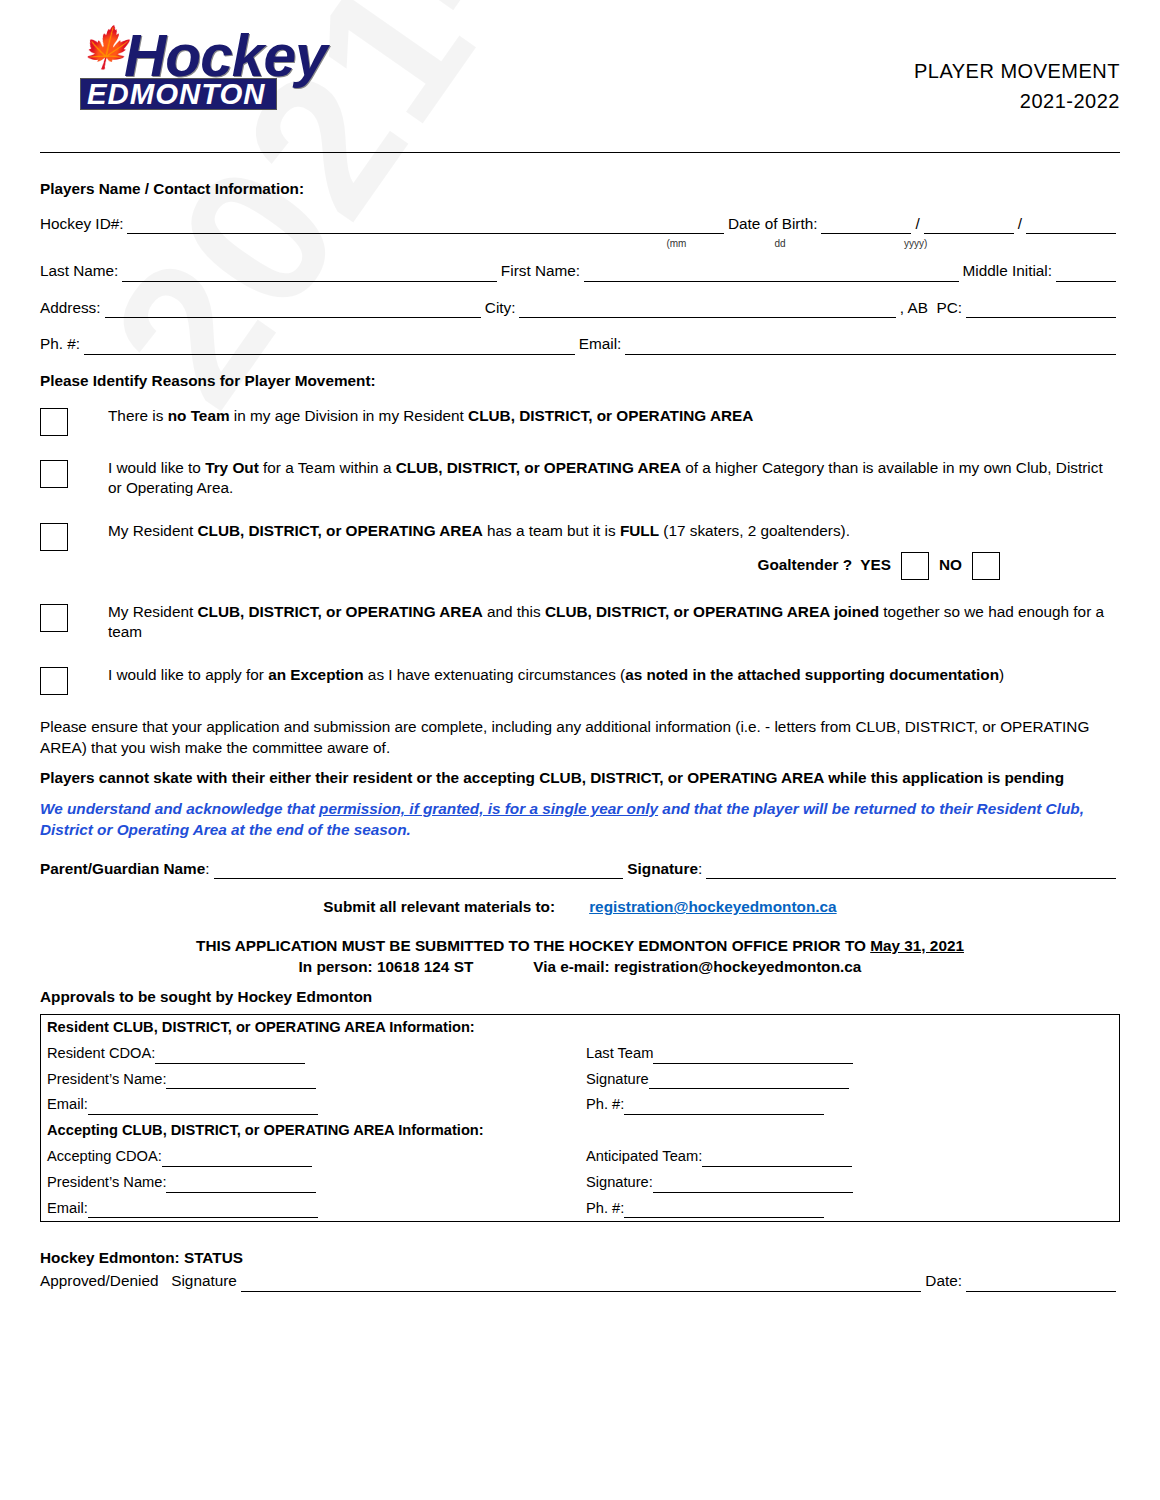2021-2022
🍁Hockey
EDMONTON
PLAYER MOVEMENT
2021-2022
Players Name / Contact Information:
Hockey ID#: Date of Birth: / /
(mm dd yyyy)
Last Name: First Name: Middle Initial:
Address: City: , AB PC:
Ph. #: Email:
Please Identify Reasons for Player Movement:
There is no Team in my age Division in my Resident CLUB, DISTRICT, or OPERATING AREA
I would like to Try Out for a Team within a CLUB, DISTRICT, or OPERATING AREA of a higher Category than is available in my own Club, District or Operating Area.
My Resident CLUB, DISTRICT, or OPERATING AREA has a team but it is FULL (17 skaters, 2 goaltenders).
Goaltender ? YES NO
My Resident CLUB, DISTRICT, or OPERATING AREA and this CLUB, DISTRICT, or OPERATING AREA joined together so we had enough for a team
I would like to apply for an Exception as I have extenuating circumstances (as noted in the attached supporting documentation)
Please ensure that your application and submission are complete, including any additional information (i.e. - letters from CLUB, DISTRICT, or OPERATING AREA) that you wish make the committee aware of.
Players cannot skate with their either their resident or the accepting CLUB, DISTRICT, or OPERATING AREA while this application is pending
We understand and acknowledge that permission, if granted, is for a single year only and that the player will be returned to their Resident Club, District or Operating Area at the end of the season.
Parent/Guardian Name: Signature:
Submit all relevant materials to: registration@hockeyedmonton.ca
THIS APPLICATION MUST BE SUBMITTED TO THE HOCKEY EDMONTON OFFICE PRIOR TO May 31, 2021
In person: 10618 124 ST Via e-mail: registration@hockeyedmonton.ca
Approvals to be sought by Hockey Edmonton
| Resident CLUB, DISTRICT, or OPERATING AREA Information: |
| Resident CDOA: | Last Team |
| President’s Name: | Signature |
| Email: | Ph. #: |
| Accepting CLUB, DISTRICT, or OPERATING AREA Information: |
| Accepting CDOA: | Anticipated Team: |
| President’s Name: | Signature: |
| Email: | Ph. #: |
Hockey Edmonton: STATUS
Approved/Denied Signature Date: